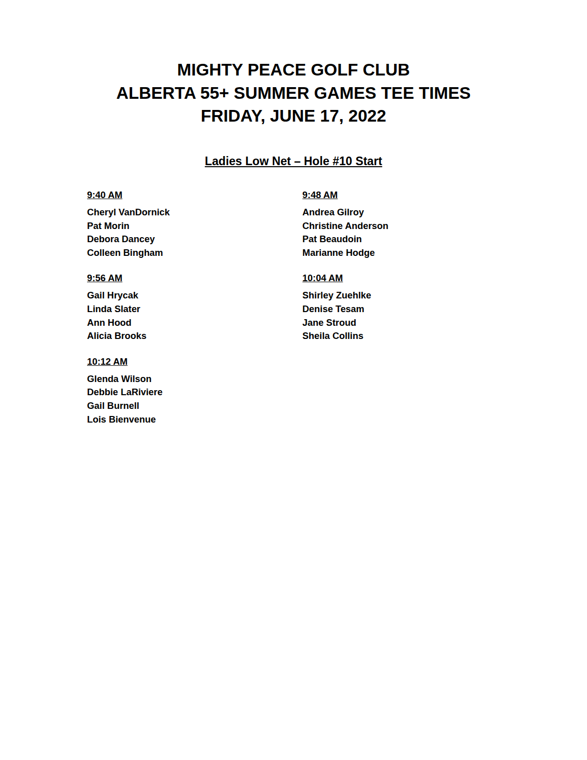MIGHTY PEACE GOLF CLUB
ALBERTA 55+ SUMMER GAMES TEE TIMES
FRIDAY, JUNE 17, 2022
Ladies Low Net – Hole #10 Start
9:40 AM
Cheryl VanDornick
Pat Morin
Debora Dancey
Colleen Bingham
9:48 AM
Andrea Gilroy
Christine Anderson
Pat Beaudoin
Marianne Hodge
9:56 AM
Gail Hrycak
Linda Slater
Ann Hood
Alicia Brooks
10:04 AM
Shirley Zuehlke
Denise Tesam
Jane Stroud
Sheila Collins
10:12 AM
Glenda Wilson
Debbie LaRiviere
Gail Burnell
Lois Bienvenue